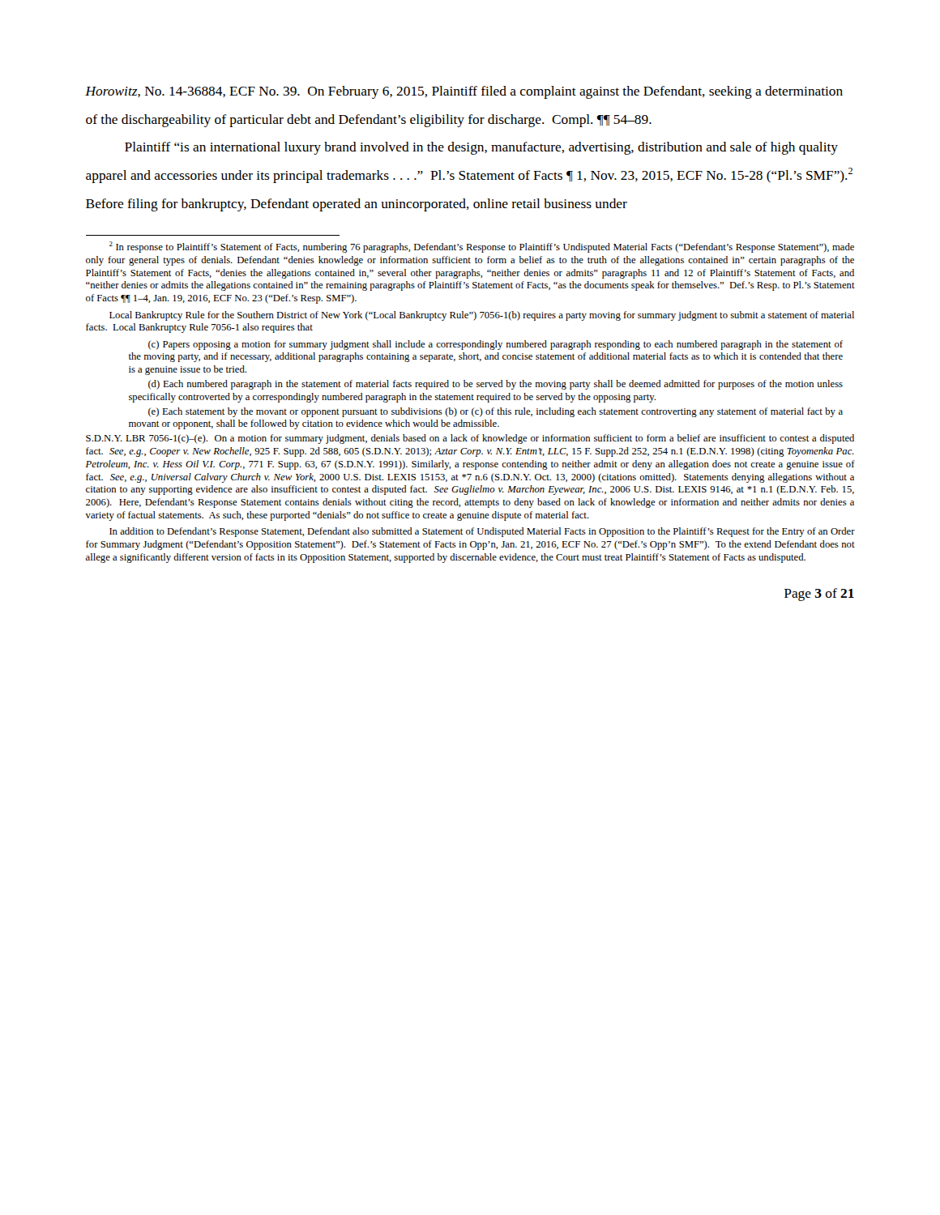Horowitz, No. 14-36884, ECF No. 39. On February 6, 2015, Plaintiff filed a complaint against the Defendant, seeking a determination of the dischargeability of particular debt and Defendant’s eligibility for discharge. Compl. ¶¶ 54–89.
Plaintiff “is an international luxury brand involved in the design, manufacture, advertising, distribution and sale of high quality apparel and accessories under its principal trademarks . . . .” Pl.’s Statement of Facts ¶ 1, Nov. 23, 2015, ECF No. 15-28 (“Pl.’s SMF”).2 Before filing for bankruptcy, Defendant operated an unincorporated, online retail business under
2 In response to Plaintiff’s Statement of Facts, numbering 76 paragraphs, Defendant’s Response to Plaintiff’s Undisputed Material Facts (“Defendant’s Response Statement”), made only four general types of denials. Defendant “denies knowledge or information sufficient to form a belief as to the truth of the allegations contained in” certain paragraphs of the Plaintiff’s Statement of Facts, “denies the allegations contained in,” several other paragraphs, “neither denies or admits” paragraphs 11 and 12 of Plaintiff’s Statement of Facts, and “neither denies or admits the allegations contained in” the remaining paragraphs of Plaintiff’s Statement of Facts, “as the documents speak for themselves.” Def.’s Resp. to Pl.’s Statement of Facts ¶¶ 1–4, Jan. 19, 2016, ECF No. 23 (“Def.’s Resp. SMF”).
Local Bankruptcy Rule for the Southern District of New York (“Local Bankruptcy Rule”) 7056-1(b) requires a party moving for summary judgment to submit a statement of material facts. Local Bankruptcy Rule 7056-1 also requires that
(c) Papers opposing a motion for summary judgment shall include a correspondingly numbered paragraph responding to each numbered paragraph in the statement of the moving party, and if necessary, additional paragraphs containing a separate, short, and concise statement of additional material facts as to which it is contended that there is a genuine issue to be tried.
(d) Each numbered paragraph in the statement of material facts required to be served by the moving party shall be deemed admitted for purposes of the motion unless specifically controverted by a correspondingly numbered paragraph in the statement required to be served by the opposing party.
(e) Each statement by the movant or opponent pursuant to subdivisions (b) or (c) of this rule, including each statement controverting any statement of material fact by a movant or opponent, shall be followed by citation to evidence which would be admissible.
S.D.N.Y. LBR 7056-1(c)–(e). On a motion for summary judgment, denials based on a lack of knowledge or information sufficient to form a belief are insufficient to contest a disputed fact. See, e.g., Cooper v. New Rochelle, 925 F. Supp. 2d 588, 605 (S.D.N.Y. 2013); Aztar Corp. v. N.Y. Entm’t, LLC, 15 F. Supp.2d 252, 254 n.1 (E.D.N.Y. 1998) (citing Toyomenka Pac. Petroleum, Inc. v. Hess Oil V.I. Corp., 771 F. Supp. 63, 67 (S.D.N.Y. 1991)). Similarly, a response contending to neither admit or deny an allegation does not create a genuine issue of fact. See, e.g., Universal Calvary Church v. New York, 2000 U.S. Dist. LEXIS 15153, at *7 n.6 (S.D.N.Y. Oct. 13, 2000) (citations omitted). Statements denying allegations without a citation to any supporting evidence are also insufficient to contest a disputed fact. See Guglielmo v. Marchon Eyewear, Inc., 2006 U.S. Dist. LEXIS 9146, at *1 n.1 (E.D.N.Y. Feb. 15, 2006). Here, Defendant’s Response Statement contains denials without citing the record, attempts to deny based on lack of knowledge or information and neither admits nor denies a variety of factual statements. As such, these purported “denials” do not suffice to create a genuine dispute of material fact.
In addition to Defendant’s Response Statement, Defendant also submitted a Statement of Undisputed Material Facts in Opposition to the Plaintiff’s Request for the Entry of an Order for Summary Judgment (“Defendant’s Opposition Statement”). Def.’s Statement of Facts in Opp’n, Jan. 21, 2016, ECF No. 27 (“Def.’s Opp’n SMF”). To the extend Defendant does not allege a significantly different version of facts in its Opposition Statement, supported by discernable evidence, the Court must treat Plaintiff’s Statement of Facts as undisputed.
Page 3 of 21